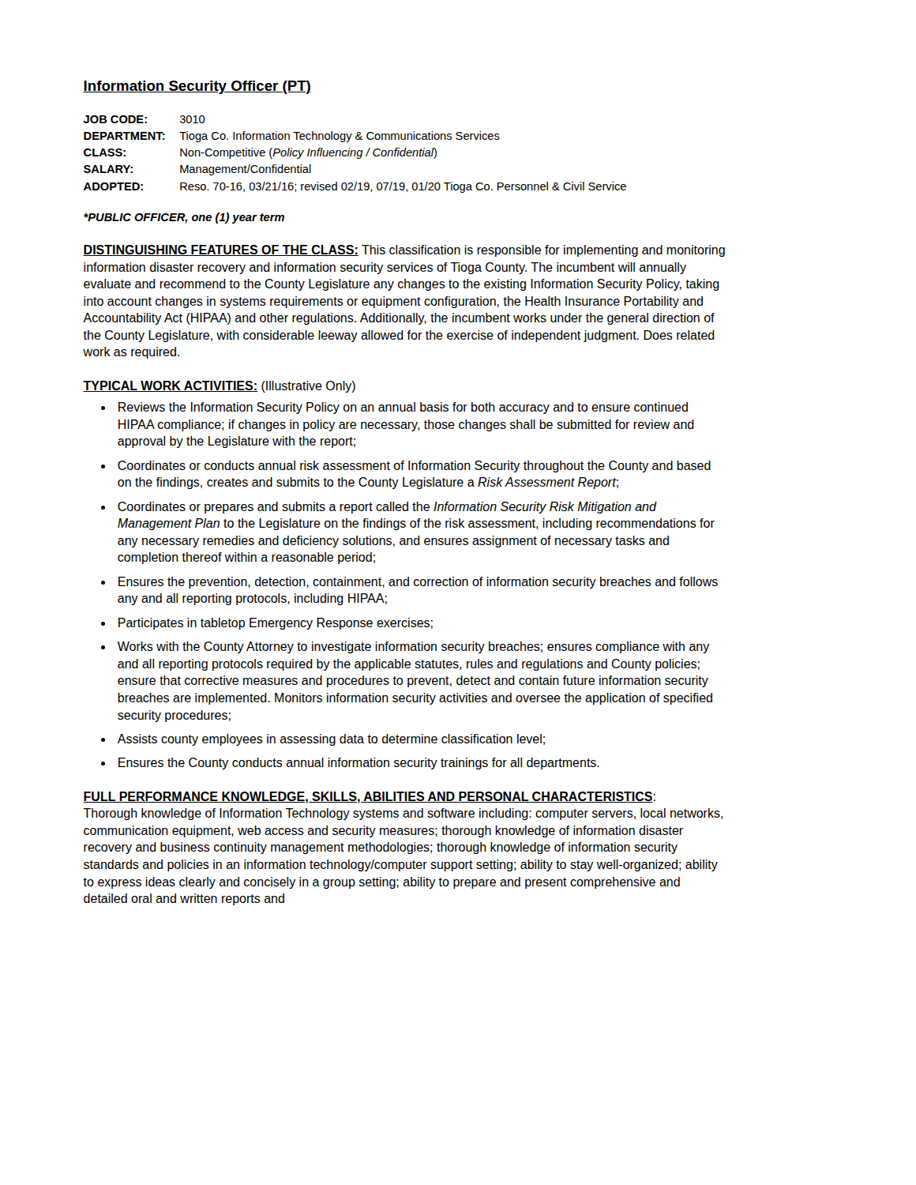Information Security Officer (PT)
| JOB CODE: | 3010 |
| DEPARTMENT: | Tioga Co. Information Technology & Communications Services |
| CLASS: | Non-Competitive ( Policy Influencing / Confidential ) |
| SALARY: | Management/Confidential |
| ADOPTED: | Reso. 70-16, 03/21/16; revised 02/19, 07/19, 01/20 Tioga Co. Personnel & Civil Service |
*PUBLIC OFFICER, one (1) year term
DISTINGUISHING FEATURES OF THE CLASS:
This classification is responsible for implementing and monitoring information disaster recovery and information security services of Tioga County. The incumbent will annually evaluate and recommend to the County Legislature any changes to the existing Information Security Policy, taking into account changes in systems requirements or equipment configuration, the Health Insurance Portability and Accountability Act (HIPAA) and other regulations. Additionally, the incumbent works under the general direction of the County Legislature, with considerable leeway allowed for the exercise of independent judgment. Does related work as required.
TYPICAL WORK ACTIVITIES:
(Illustrative Only)
Reviews the Information Security Policy on an annual basis for both accuracy and to ensure continued HIPAA compliance; if changes in policy are necessary, those changes shall be submitted for review and approval by the Legislature with the report;
Coordinates or conducts annual risk assessment of Information Security throughout the County and based on the findings, creates and submits to the County Legislature a Risk Assessment Report;
Coordinates or prepares and submits a report called the Information Security Risk Mitigation and Management Plan to the Legislature on the findings of the risk assessment, including recommendations for any necessary remedies and deficiency solutions, and ensures assignment of necessary tasks and completion thereof within a reasonable period;
Ensures the prevention, detection, containment, and correction of information security breaches and follows any and all reporting protocols, including HIPAA;
Participates in tabletop Emergency Response exercises;
Works with the County Attorney to investigate information security breaches; ensures compliance with any and all reporting protocols required by the applicable statutes, rules and regulations and County policies; ensure that corrective measures and procedures to prevent, detect and contain future information security breaches are implemented. Monitors information security activities and oversee the application of specified security procedures;
Assists county employees in assessing data to determine classification level;
Ensures the County conducts annual information security trainings for all departments.
FULL PERFORMANCE KNOWLEDGE, SKILLS, ABILITIES AND PERSONAL CHARACTERISTICS
:
Thorough knowledge of Information Technology systems and software including: computer servers, local networks, communication equipment, web access and security measures; thorough knowledge of information disaster recovery and business continuity management methodologies; thorough knowledge of information security standards and policies in an information technology/computer support setting; ability to stay well-organized; ability to express ideas clearly and concisely in a group setting; ability to prepare and present comprehensive and detailed oral and written reports and